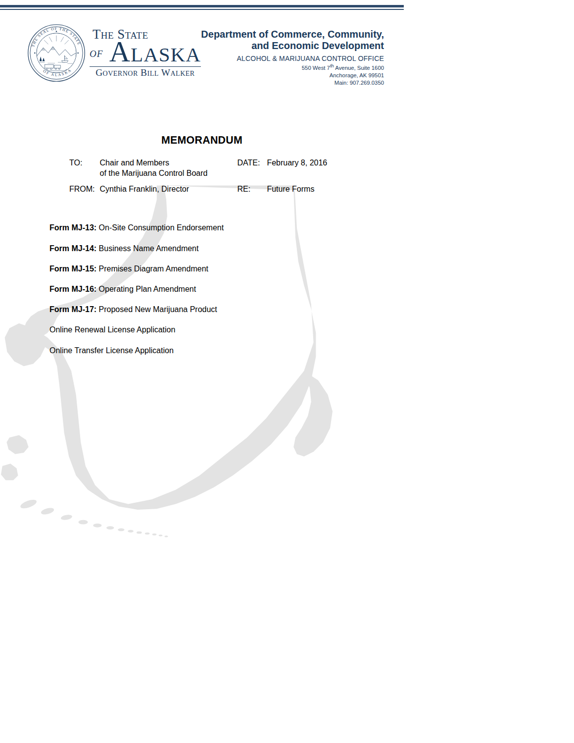THE SEAL OF THE STATE OF ALASKA
The State
of Alaska
Governor Bill Walker
Department of Commerce, Community,
and Economic Development
ALCOHOL & MARIJUANA CONTROL OFFICE
550 West 7th Avenue, Suite 1600
Anchorage, AK 99501
Main: 907.269.0350
MEMORANDUM
| TO: | Chair and Members | DATE: | February 8, 2016 |
| | of the Marijuana Control Board | | |
| FROM: | Cynthia Franklin, Director | RE: | Future Forms |
Form MJ-13: On-Site Consumption Endorsement
Form MJ-14: Business Name Amendment
Form MJ-15: Premises Diagram Amendment
Form MJ-16: Operating Plan Amendment
Form MJ-17: Proposed New Marijuana Product
Online Renewal License Application
Online Transfer License Application